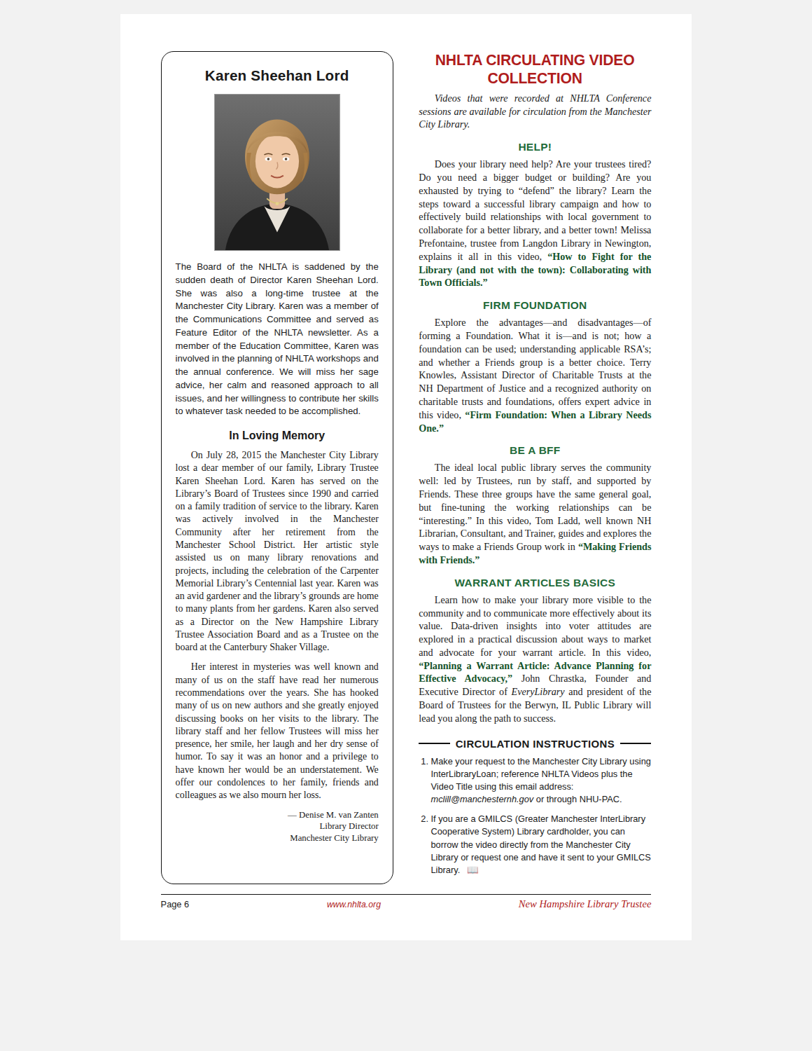Karen Sheehan Lord
The Board of the NHLTA is saddened by the sudden death of Director Karen Sheehan Lord. She was also a long-time trustee at the Manchester City Library. Karen was a member of the Communications Committee and served as Feature Editor of the NHLTA newsletter. As a member of the Education Committee, Karen was involved in the planning of NHLTA workshops and the annual conference. We will miss her sage advice, her calm and reasoned approach to all issues, and her willingness to contribute her skills to whatever task needed to be accomplished.
In Loving Memory
On July 28, 2015 the Manchester City Library lost a dear member of our family, Library Trustee Karen Sheehan Lord. Karen has served on the Library’s Board of Trustees since 1990 and carried on a family tradition of service to the library. Karen was actively involved in the Manchester Community after her retirement from the Manchester School District. Her artistic style assisted us on many library renovations and projects, including the celebration of the Carpenter Memorial Library’s Centennial last year. Karen was an avid gardener and the library’s grounds are home to many plants from her gardens. Karen also served as a Director on the New Hampshire Library Trustee Association Board and as a Trustee on the board at the Canterbury Shaker Village.
Her interest in mysteries was well known and many of us on the staff have read her numerous recommendations over the years. She has hooked many of us on new authors and she greatly enjoyed discussing books on her visits to the library. The library staff and her fellow Trustees will miss her presence, her smile, her laugh and her dry sense of humor. To say it was an honor and a privilege to have known her would be an understatement. We offer our condolences to her family, friends and colleagues as we also mourn her loss.
— Denise M. van Zanten
Library Director
Manchester City Library
NHLTA CIRCULATING VIDEO COLLECTION
Videos that were recorded at NHLTA Conference sessions are available for circulation from the Manchester City Library.
HELP!
Does your library need help? Are your trustees tired? Do you need a bigger budget or building? Are you exhausted by trying to “defend” the library? Learn the steps toward a successful library campaign and how to effectively build relationships with local government to collaborate for a better library, and a better town! Melissa Prefontaine, trustee from Langdon Library in Newington, explains it all in this video, “How to Fight for the Library (and not with the town): Collaborating with Town Officials.”
FIRM FOUNDATION
Explore the advantages—and disadvantages—of forming a Foundation. What it is—and is not; how a foundation can be used; understanding applicable RSA’s; and whether a Friends group is a better choice. Terry Knowles, Assistant Director of Charitable Trusts at the NH Department of Justice and a recognized authority on charitable trusts and foundations, offers expert advice in this video, “Firm Foundation: When a Library Needs One.”
BE A BFF
The ideal local public library serves the community well: led by Trustees, run by staff, and supported by Friends. These three groups have the same general goal, but fine-tuning the working relationships can be “interesting.” In this video, Tom Ladd, well known NH Librarian, Consultant, and Trainer, guides and explores the ways to make a Friends Group work in “Making Friends with Friends.”
WARRANT ARTICLES BASICS
Learn how to make your library more visible to the community and to communicate more effectively about its value. Data-driven insights into voter attitudes are explored in a practical discussion about ways to market and advocate for your warrant article. In this video, “Planning a Warrant Article: Advance Planning for Effective Advocacy,” John Chrastka, Founder and Executive Director of EveryLibrary and president of the Board of Trustees for the Berwyn, IL Public Library will lead you along the path to success.
CIRCULATION INSTRUCTIONS
Make your request to the Manchester City Library using InterLibraryLoan; reference NHLTA Videos plus the Video Title using this email address: mclill@manchesternh.gov or through NHU-PAC.
If you are a GMILCS (Greater Manchester InterLibrary Cooperative System) Library cardholder, you can borrow the video directly from the Manchester City Library or request one and have it sent to your GMILCS Library. 📖
Page 6
www.nhlta.org
New Hampshire Library Trustee